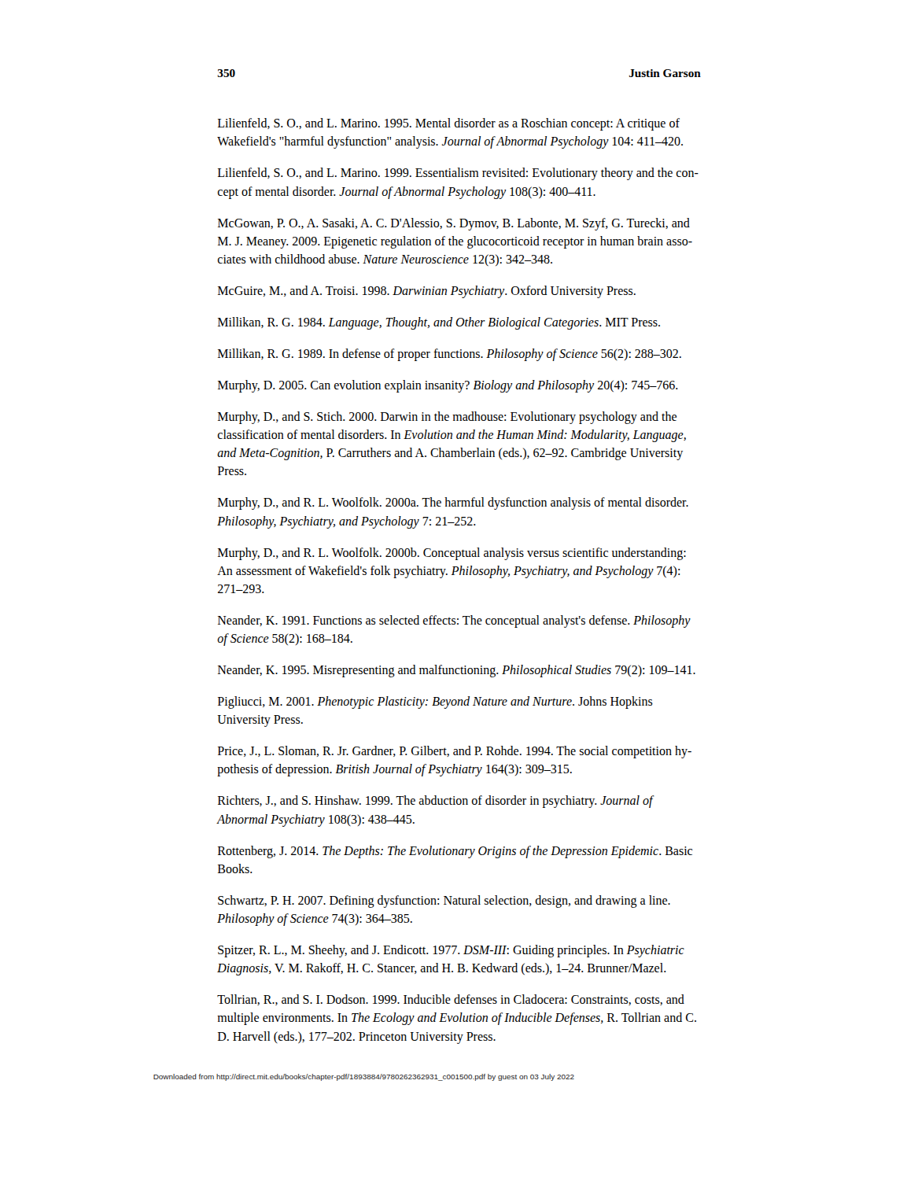350 Justin Garson
Lilienfeld, S. O., and L. Marino. 1995. Mental disorder as a Roschian concept: A critique of Wakefield's "harmful dysfunction" analysis. Journal of Abnormal Psychology 104: 411–420.
Lilienfeld, S. O., and L. Marino. 1999. Essentialism revisited: Evolutionary theory and the concept of mental disorder. Journal of Abnormal Psychology 108(3): 400–411.
McGowan, P. O., A. Sasaki, A. C. D'Alessio, S. Dymov, B. Labonte, M. Szyf, G. Turecki, and M. J. Meaney. 2009. Epigenetic regulation of the glucocorticoid receptor in human brain associates with childhood abuse. Nature Neuroscience 12(3): 342–348.
McGuire, M., and A. Troisi. 1998. Darwinian Psychiatry. Oxford University Press.
Millikan, R. G. 1984. Language, Thought, and Other Biological Categories. MIT Press.
Millikan, R. G. 1989. In defense of proper functions. Philosophy of Science 56(2): 288–302.
Murphy, D. 2005. Can evolution explain insanity? Biology and Philosophy 20(4): 745–766.
Murphy, D., and S. Stich. 2000. Darwin in the madhouse: Evolutionary psychology and the classification of mental disorders. In Evolution and the Human Mind: Modularity, Language, and Meta-Cognition, P. Carruthers and A. Chamberlain (eds.), 62–92. Cambridge University Press.
Murphy, D., and R. L. Woolfolk. 2000a. The harmful dysfunction analysis of mental disorder. Philosophy, Psychiatry, and Psychology 7: 21–252.
Murphy, D., and R. L. Woolfolk. 2000b. Conceptual analysis versus scientific understanding: An assessment of Wakefield's folk psychiatry. Philosophy, Psychiatry, and Psychology 7(4): 271–293.
Neander, K. 1991. Functions as selected effects: The conceptual analyst's defense. Philosophy of Science 58(2): 168–184.
Neander, K. 1995. Misrepresenting and malfunctioning. Philosophical Studies 79(2): 109–141.
Pigliucci, M. 2001. Phenotypic Plasticity: Beyond Nature and Nurture. Johns Hopkins University Press.
Price, J., L. Sloman, R. Jr. Gardner, P. Gilbert, and P. Rohde. 1994. The social competition hypothesis of depression. British Journal of Psychiatry 164(3): 309–315.
Richters, J., and S. Hinshaw. 1999. The abduction of disorder in psychiatry. Journal of Abnormal Psychiatry 108(3): 438–445.
Rottenberg, J. 2014. The Depths: The Evolutionary Origins of the Depression Epidemic. Basic Books.
Schwartz, P. H. 2007. Defining dysfunction: Natural selection, design, and drawing a line. Philosophy of Science 74(3): 364–385.
Spitzer, R. L., M. Sheehy, and J. Endicott. 1977. DSM-III: Guiding principles. In Psychiatric Diagnosis, V. M. Rakoff, H. C. Stancer, and H. B. Kedward (eds.), 1–24. Brunner/Mazel.
Tollrian, R., and S. I. Dodson. 1999. Inducible defenses in Cladocera: Constraints, costs, and multiple environments. In The Ecology and Evolution of Inducible Defenses, R. Tollrian and C. D. Harvell (eds.), 177–202. Princeton University Press.
Downloaded from http://direct.mit.edu/books/chapter-pdf/1893884/9780262362931_c001500.pdf by guest on 03 July 2022